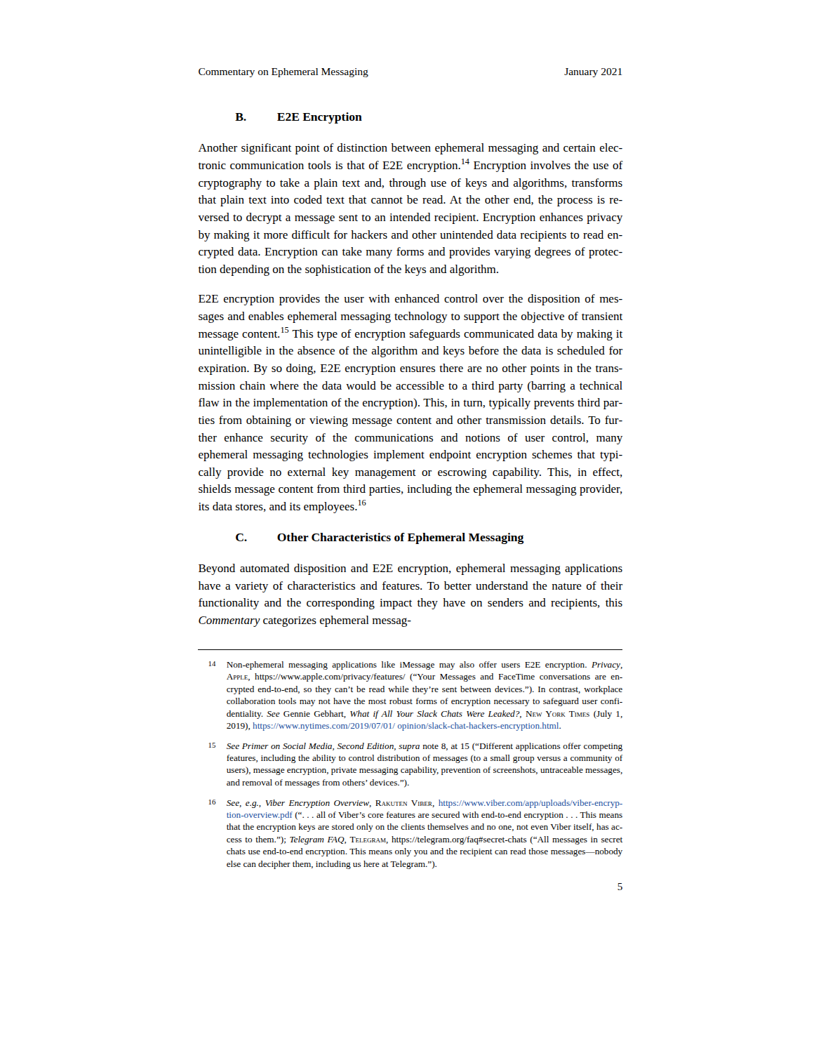Commentary on Ephemeral Messaging January 2021
B. E2E Encryption
Another significant point of distinction between ephemeral messaging and certain electronic communication tools is that of E2E encryption.14 Encryption involves the use of cryptography to take a plain text and, through use of keys and algorithms, transforms that plain text into coded text that cannot be read. At the other end, the process is reversed to decrypt a message sent to an intended recipient. Encryption enhances privacy by making it more difficult for hackers and other unintended data recipients to read encrypted data. Encryption can take many forms and provides varying degrees of protection depending on the sophistication of the keys and algorithm.
E2E encryption provides the user with enhanced control over the disposition of messages and enables ephemeral messaging technology to support the objective of transient message content.15 This type of encryption safeguards communicated data by making it unintelligible in the absence of the algorithm and keys before the data is scheduled for expiration. By so doing, E2E encryption ensures there are no other points in the transmission chain where the data would be accessible to a third party (barring a technical flaw in the implementation of the encryption). This, in turn, typically prevents third parties from obtaining or viewing message content and other transmission details. To further enhance security of the communications and notions of user control, many ephemeral messaging technologies implement endpoint encryption schemes that typically provide no external key management or escrowing capability. This, in effect, shields message content from third parties, including the ephemeral messaging provider, its data stores, and its employees.16
C. Other Characteristics of Ephemeral Messaging
Beyond automated disposition and E2E encryption, ephemeral messaging applications have a variety of characteristics and features. To better understand the nature of their functionality and the corresponding impact they have on senders and recipients, this Commentary categorizes ephemeral messag-
14
Non-ephemeral messaging applications like iMessage may also offer users E2E encryption. Privacy, Apple, https://www.apple.com/privacy/features/ (“Your Messages and FaceTime conversations are encrypted end-to-end, so they can’t be read while they’re sent between devices.”). In contrast, workplace collaboration tools may not have the most robust forms of encryption necessary to safeguard user confidentiality. See Gennie Gebhart, What if All Your Slack Chats Were Leaked?, New York Times (July 1, 2019), https://www.nytimes.com/2019/07/01/ opinion/slack-chat-hackers-encryption.html.
15
See Primer on Social Media, Second Edition, supra note 8, at 15 (“Different applications offer competing features, including the ability to control distribution of messages (to a small group versus a community of users), message encryption, private messaging capability, prevention of screenshots, untraceable messages, and removal of messages from others’ devices.”).
16
See, e.g., Viber Encryption Overview, Rakuten Viber, https://www.viber.com/app/uploads/viber-encryption-overview.pdf (“. . . all of Viber’s core features are secured with end-to-end encryption . . . This means that the encryption keys are stored only on the clients themselves and no one, not even Viber itself, has access to them.”); Telegram FAQ, Telegram, https://telegram.org/faq#secret-chats (“All messages in secret chats use end-to-end encryption. This means only you and the recipient can read those messages—nobody else can decipher them, including us here at Telegram.”).
5